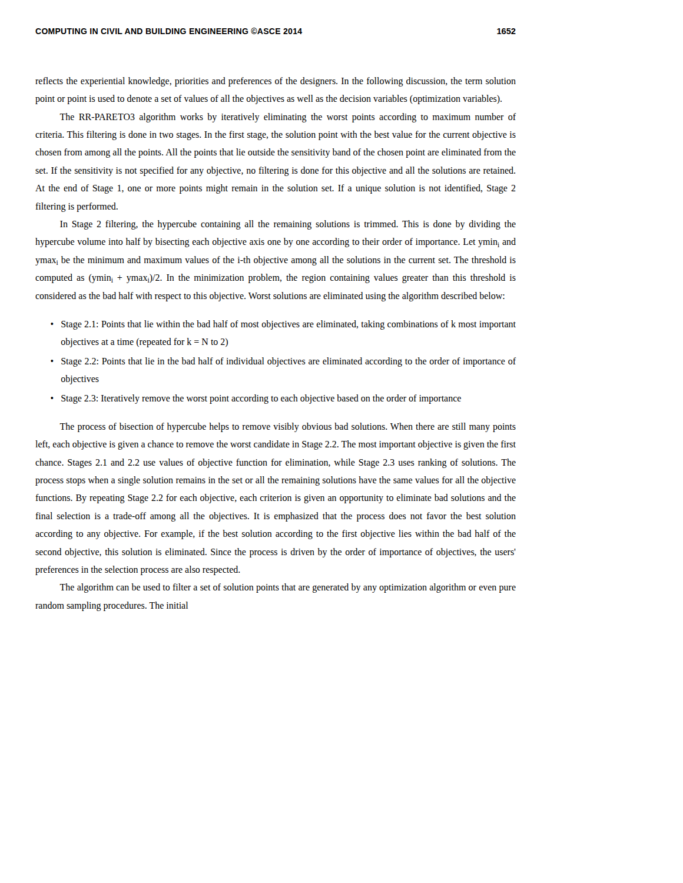COMPUTING IN CIVIL AND BUILDING ENGINEERING ©ASCE 2014 1652
reflects the experiential knowledge, priorities and preferences of the designers. In the following discussion, the term solution point or point is used to denote a set of values of all the objectives as well as the decision variables (optimization variables).
The RR-PARETO3 algorithm works by iteratively eliminating the worst points according to maximum number of criteria. This filtering is done in two stages. In the first stage, the solution point with the best value for the current objective is chosen from among all the points. All the points that lie outside the sensitivity band of the chosen point are eliminated from the set. If the sensitivity is not specified for any objective, no filtering is done for this objective and all the solutions are retained. At the end of Stage 1, one or more points might remain in the solution set. If a unique solution is not identified, Stage 2 filtering is performed.
In Stage 2 filtering, the hypercube containing all the remaining solutions is trimmed. This is done by dividing the hypercube volume into half by bisecting each objective axis one by one according to their order of importance. Let ymini and ymaxi be the minimum and maximum values of the i-th objective among all the solutions in the current set. The threshold is computed as (ymini + ymaxi)/2. In the minimization problem, the region containing values greater than this threshold is considered as the bad half with respect to this objective. Worst solutions are eliminated using the algorithm described below:
Stage 2.1: Points that lie within the bad half of most objectives are eliminated, taking combinations of k most important objectives at a time (repeated for k = N to 2)
Stage 2.2: Points that lie in the bad half of individual objectives are eliminated according to the order of importance of objectives
Stage 2.3: Iteratively remove the worst point according to each objective based on the order of importance
The process of bisection of hypercube helps to remove visibly obvious bad solutions. When there are still many points left, each objective is given a chance to remove the worst candidate in Stage 2.2. The most important objective is given the first chance. Stages 2.1 and 2.2 use values of objective function for elimination, while Stage 2.3 uses ranking of solutions. The process stops when a single solution remains in the set or all the remaining solutions have the same values for all the objective functions. By repeating Stage 2.2 for each objective, each criterion is given an opportunity to eliminate bad solutions and the final selection is a trade-off among all the objectives. It is emphasized that the process does not favor the best solution according to any objective. For example, if the best solution according to the first objective lies within the bad half of the second objective, this solution is eliminated. Since the process is driven by the order of importance of objectives, the users' preferences in the selection process are also respected.
The algorithm can be used to filter a set of solution points that are generated by any optimization algorithm or even pure random sampling procedures. The initial